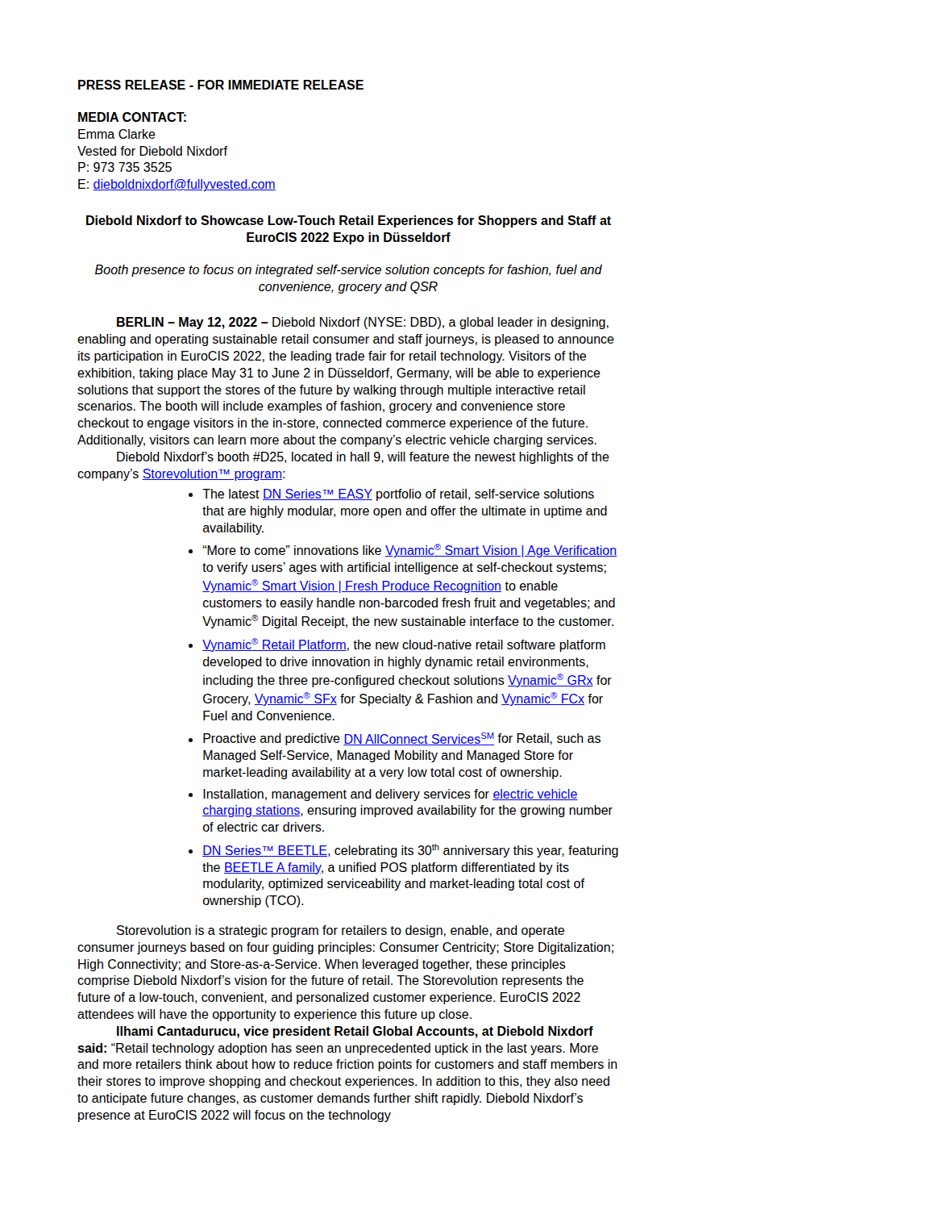PRESS RELEASE - FOR IMMEDIATE RELEASE
MEDIA CONTACT:
Emma Clarke
Vested for Diebold Nixdorf
P: 973 735 3525
E: dieboldnixdorf@fullyvested.com
Diebold Nixdorf to Showcase Low-Touch Retail Experiences for Shoppers and Staff at EuroCIS 2022 Expo in Düsseldorf
Booth presence to focus on integrated self-service solution concepts for fashion, fuel and convenience, grocery and QSR
BERLIN – May 12, 2022 – Diebold Nixdorf (NYSE: DBD), a global leader in designing, enabling and operating sustainable retail consumer and staff journeys, is pleased to announce its participation in EuroCIS 2022, the leading trade fair for retail technology. Visitors of the exhibition, taking place May 31 to June 2 in Düsseldorf, Germany, will be able to experience solutions that support the stores of the future by walking through multiple interactive retail scenarios. The booth will include examples of fashion, grocery and convenience store checkout to engage visitors in the in-store, connected commerce experience of the future. Additionally, visitors can learn more about the company’s electric vehicle charging services.
Diebold Nixdorf’s booth #D25, located in hall 9, will feature the newest highlights of the company’s Storevolution™ program:
The latest DN Series™ EASY portfolio of retail, self-service solutions that are highly modular, more open and offer the ultimate in uptime and availability.
“More to come” innovations like Vynamic® Smart Vision | Age Verification to verify users’ ages with artificial intelligence at self-checkout systems; Vynamic® Smart Vision | Fresh Produce Recognition to enable customers to easily handle non-barcoded fresh fruit and vegetables; and Vynamic® Digital Receipt, the new sustainable interface to the customer.
Vynamic® Retail Platform, the new cloud-native retail software platform developed to drive innovation in highly dynamic retail environments, including the three pre-configured checkout solutions Vynamic® GRx for Grocery, Vynamic® SFx for Specialty & Fashion and Vynamic® FCx for Fuel and Convenience.
Proactive and predictive DN AllConnect ServicesSM for Retail, such as Managed Self-Service, Managed Mobility and Managed Store for market-leading availability at a very low total cost of ownership.
Installation, management and delivery services for electric vehicle charging stations, ensuring improved availability for the growing number of electric car drivers.
DN Series™ BEETLE, celebrating its 30th anniversary this year, featuring the BEETLE A family, a unified POS platform differentiated by its modularity, optimized serviceability and market-leading total cost of ownership (TCO).
Storevolution is a strategic program for retailers to design, enable, and operate consumer journeys based on four guiding principles: Consumer Centricity; Store Digitalization; High Connectivity; and Store-as-a-Service. When leveraged together, these principles comprise Diebold Nixdorf’s vision for the future of retail. The Storevolution represents the future of a low-touch, convenient, and personalized customer experience. EuroCIS 2022 attendees will have the opportunity to experience this future up close.
Ilhami Cantadurucu, vice president Retail Global Accounts, at Diebold Nixdorf said: “Retail technology adoption has seen an unprecedented uptick in the last years. More and more retailers think about how to reduce friction points for customers and staff members in their stores to improve shopping and checkout experiences. In addition to this, they also need to anticipate future changes, as customer demands further shift rapidly. Diebold Nixdorf’s presence at EuroCIS 2022 will focus on the technology